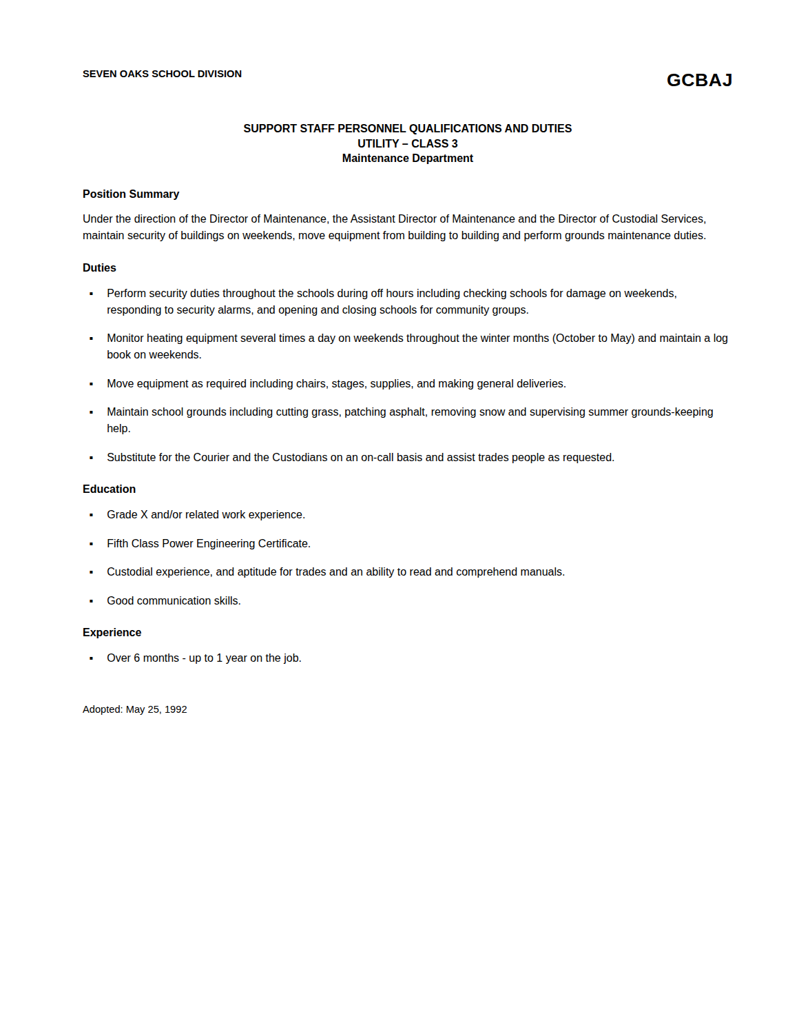SEVEN OAKS SCHOOL DIVISION GCBAJ
SUPPORT STAFF PERSONNEL QUALIFICATIONS AND DUTIES
UTILITY – CLASS 3
Maintenance Department
Position Summary
Under the direction of the Director of Maintenance, the Assistant Director of Maintenance and the Director of Custodial Services, maintain security of buildings on weekends, move equipment from building to building and perform grounds maintenance duties.
Duties
Perform security duties throughout the schools during off hours including checking schools for damage on weekends, responding to security alarms, and opening and closing schools for community groups.
Monitor heating equipment several times a day on weekends throughout the winter months (October to May) and maintain a log book on weekends.
Move equipment as required including chairs, stages, supplies, and making general deliveries.
Maintain school grounds including cutting grass, patching asphalt, removing snow and supervising summer grounds-keeping help.
Substitute for the Courier and the Custodians on an on-call basis and assist trades people as requested.
Education
Grade X and/or related work experience.
Fifth Class Power Engineering Certificate.
Custodial experience, and aptitude for trades and an ability to read and comprehend manuals.
Good communication skills.
Experience
Over 6 months - up to 1 year on the job.
Adopted: May 25, 1992